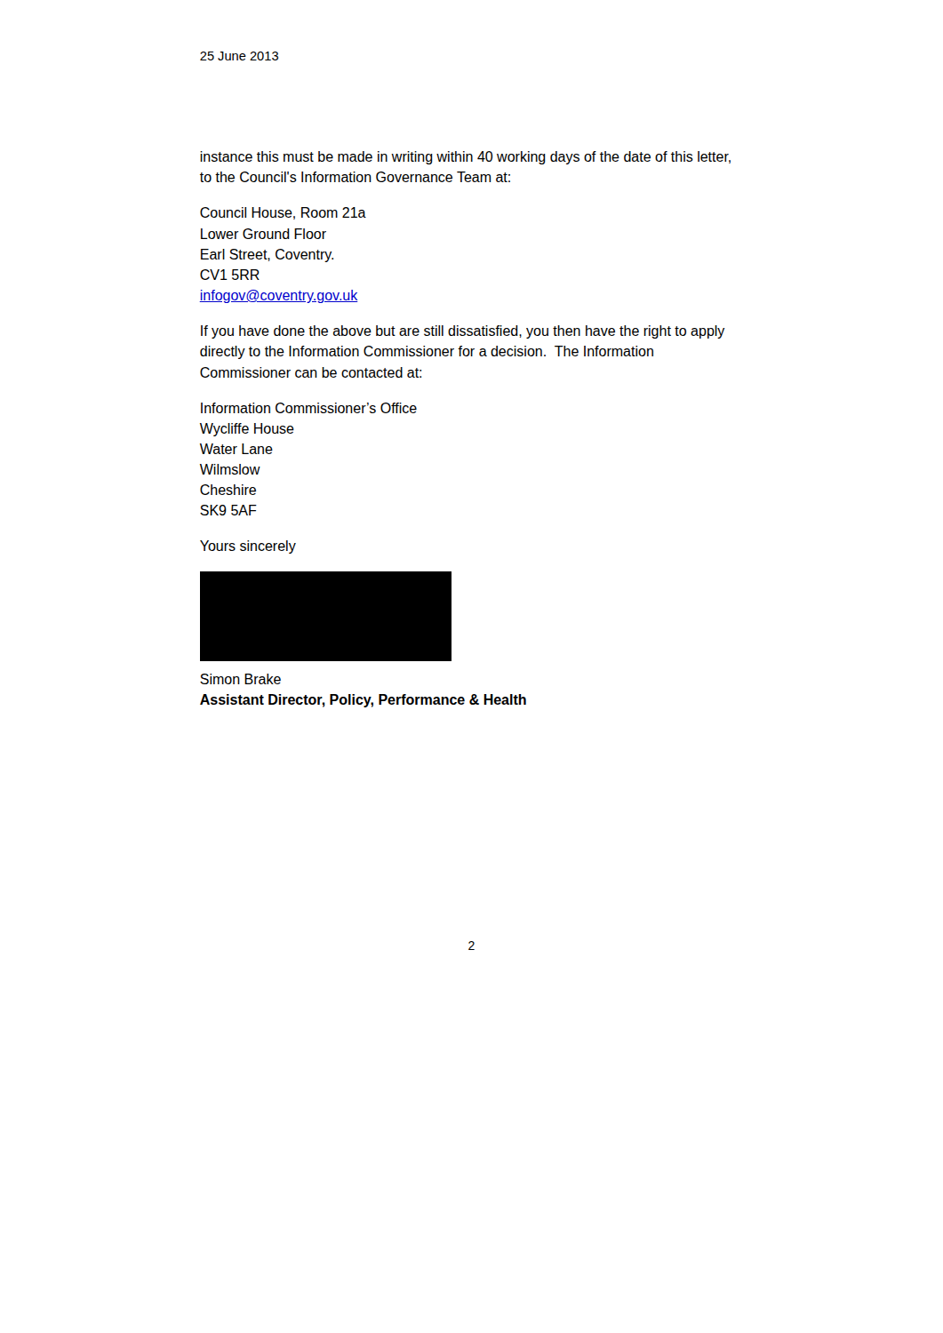25 June 2013
instance this must be made in writing within 40 working days of the date of this letter, to the Council's Information Governance Team at:
Council House, Room 21a
Lower Ground Floor
Earl Street, Coventry.
CV1 5RR
infogov@coventry.gov.uk
If you have done the above but are still dissatisfied, you then have the right to apply directly to the Information Commissioner for a decision. The Information Commissioner can be contacted at:
Information Commissioner’s Office
Wycliffe House
Water Lane
Wilmslow
Cheshire
SK9 5AF
Yours sincerely
Simon Brake
Assistant Director, Policy, Performance & Health
2